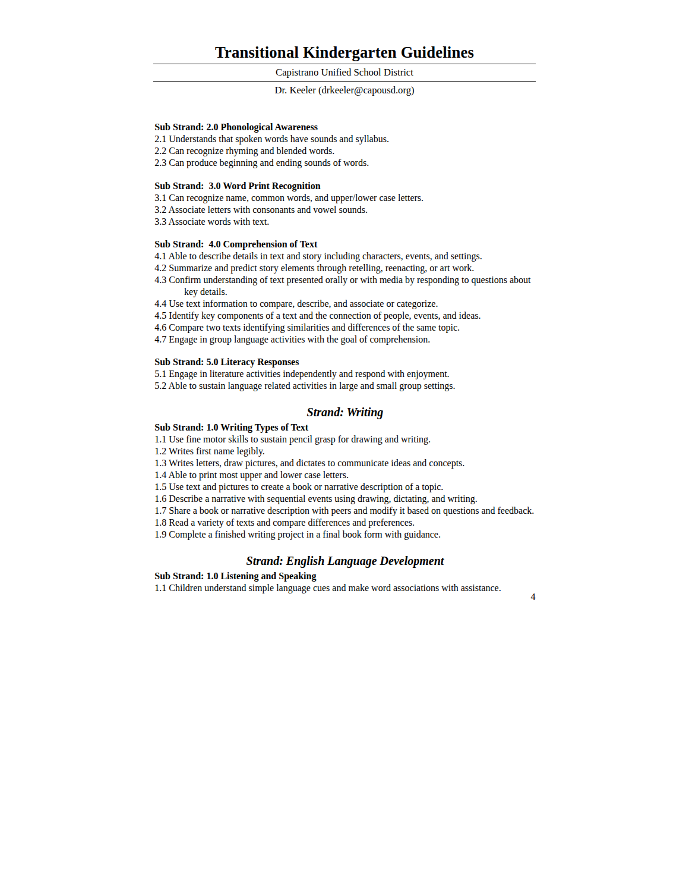Transitional Kindergarten Guidelines
Capistrano Unified School District
Dr. Keeler (drkeeler@capousd.org)
Sub Strand: 2.0 Phonological Awareness
2.1 Understands that spoken words have sounds and syllabus.
2.2 Can recognize rhyming and blended words.
2.3 Can produce beginning and ending sounds of words.
Sub Strand: 3.0 Word Print Recognition
3.1 Can recognize name, common words, and upper/lower case letters.
3.2 Associate letters with consonants and vowel sounds.
3.3 Associate words with text.
Sub Strand: 4.0 Comprehension of Text
4.1 Able to describe details in text and story including characters, events, and settings.
4.2 Summarize and predict story elements through retelling, reenacting, or art work.
4.3 Confirm understanding of text presented orally or with media by responding to questions about key details.
4.4 Use text information to compare, describe, and associate or categorize.
4.5 Identify key components of a text and the connection of people, events, and ideas.
4.6 Compare two texts identifying similarities and differences of the same topic.
4.7 Engage in group language activities with the goal of comprehension.
Sub Strand: 5.0 Literacy Responses
5.1 Engage in literature activities independently and respond with enjoyment.
5.2 Able to sustain language related activities in large and small group settings.
Strand: Writing
Sub Strand: 1.0 Writing Types of Text
1.1 Use fine motor skills to sustain pencil grasp for drawing and writing.
1.2 Writes first name legibly.
1.3 Writes letters, draw pictures, and dictates to communicate ideas and concepts.
1.4 Able to print most upper and lower case letters.
1.5 Use text and pictures to create a book or narrative description of a topic.
1.6 Describe a narrative with sequential events using drawing, dictating, and writing.
1.7 Share a book or narrative description with peers and modify it based on questions and feedback.
1.8 Read a variety of texts and compare differences and preferences.
1.9 Complete a finished writing project in a final book form with guidance.
Strand: English Language Development
Sub Strand: 1.0 Listening and Speaking
1.1 Children understand simple language cues and make word associations with assistance.
4